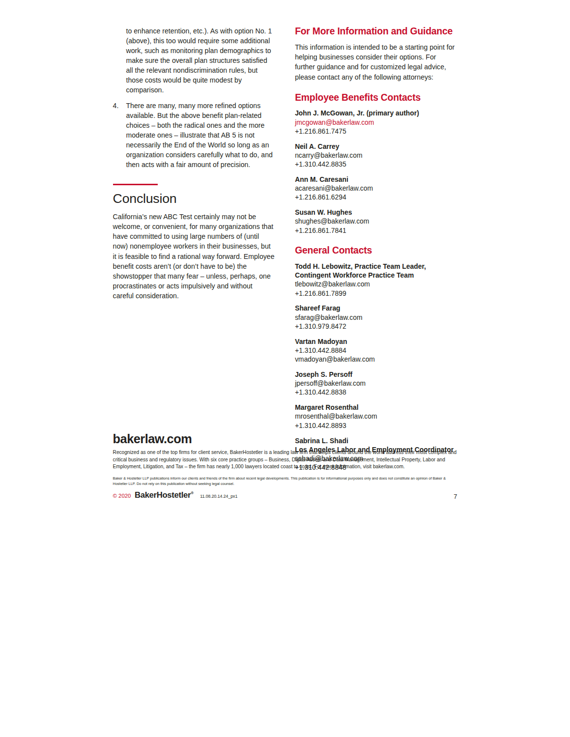to enhance retention, etc.). As with option No. 1 (above), this too would require some additional work, such as monitoring plan demographics to make sure the overall plan structures satisfied all the relevant nondiscrimination rules, but those costs would be quite modest by comparison.
There are many, many more refined options available. But the above benefit plan-related choices – both the radical ones and the more moderate ones – illustrate that AB 5 is not necessarily the End of the World so long as an organization considers carefully what to do, and then acts with a fair amount of precision.
Conclusion
California’s new ABC Test certainly may not be welcome, or convenient, for many organizations that have committed to using large numbers of (until now) nonemployee workers in their businesses, but it is feasible to find a rational way forward. Employee benefit costs aren’t (or don’t have to be) the showstopper that many fear – unless, perhaps, one procrastinates or acts impulsively and without careful consideration.
For More Information and Guidance
This information is intended to be a starting point for helping businesses consider their options. For further guidance and for customized legal advice, please contact any of the following attorneys:
Employee Benefits Contacts
John J. McGowan, Jr. (primary author)
jmcgowan@bakerlaw.com
+1.216.861.7475
Neil A. Carrey
ncarry@bakerlaw.com
+1.310.442.8835
Ann M. Caresani
acaresani@bakerlaw.com
+1.216.861.6294
Susan W. Hughes
shughes@bakerlaw.com
+1.216.861.7841
General Contacts
Todd H. Lebowitz, Practice Team Leader,
Contingent Workforce Practice Team
tlebowitz@bakerlaw.com
+1.216.861.7899
Shareef Farag
sfarag@bakerlaw.com
+1.310.979.8472
Vartan Madoyan
+1.310.442.8884
vmadoyan@bakerlaw.com
Joseph S. Persoff
jpersoff@bakerlaw.com
+1.310.442.8838
Margaret Rosenthal
mrosenthal@bakerlaw.com
+1.310.442.8893
Sabrina L. Shadi
Los Angeles Labor and Employment Coordinator
sshadi@bakerlaw.com
+1.310.442.8848
bakerlaw.com
Recognized as one of the top firms for client service, BakerHostetler is a leading law firm that helps clients around the world address their most complex and critical business and regulatory issues. With six core practice groups – Business, Digital Assets and Data Management, Intellectual Property, Labor and Employment, Litigation, and Tax – the firm has nearly 1,000 lawyers located coast to coast. For more information, visit bakerlaw.com.
Baker & Hostetler LLP publications inform our clients and friends of the firm about recent legal developments. This publication is for informational purposes only and does not constitute an opinion of Baker & Hostetler LLP. Do not rely on this publication without seeking legal counsel.
© 2020 BakerHostetler® 11.08.20.14.24_px1
7